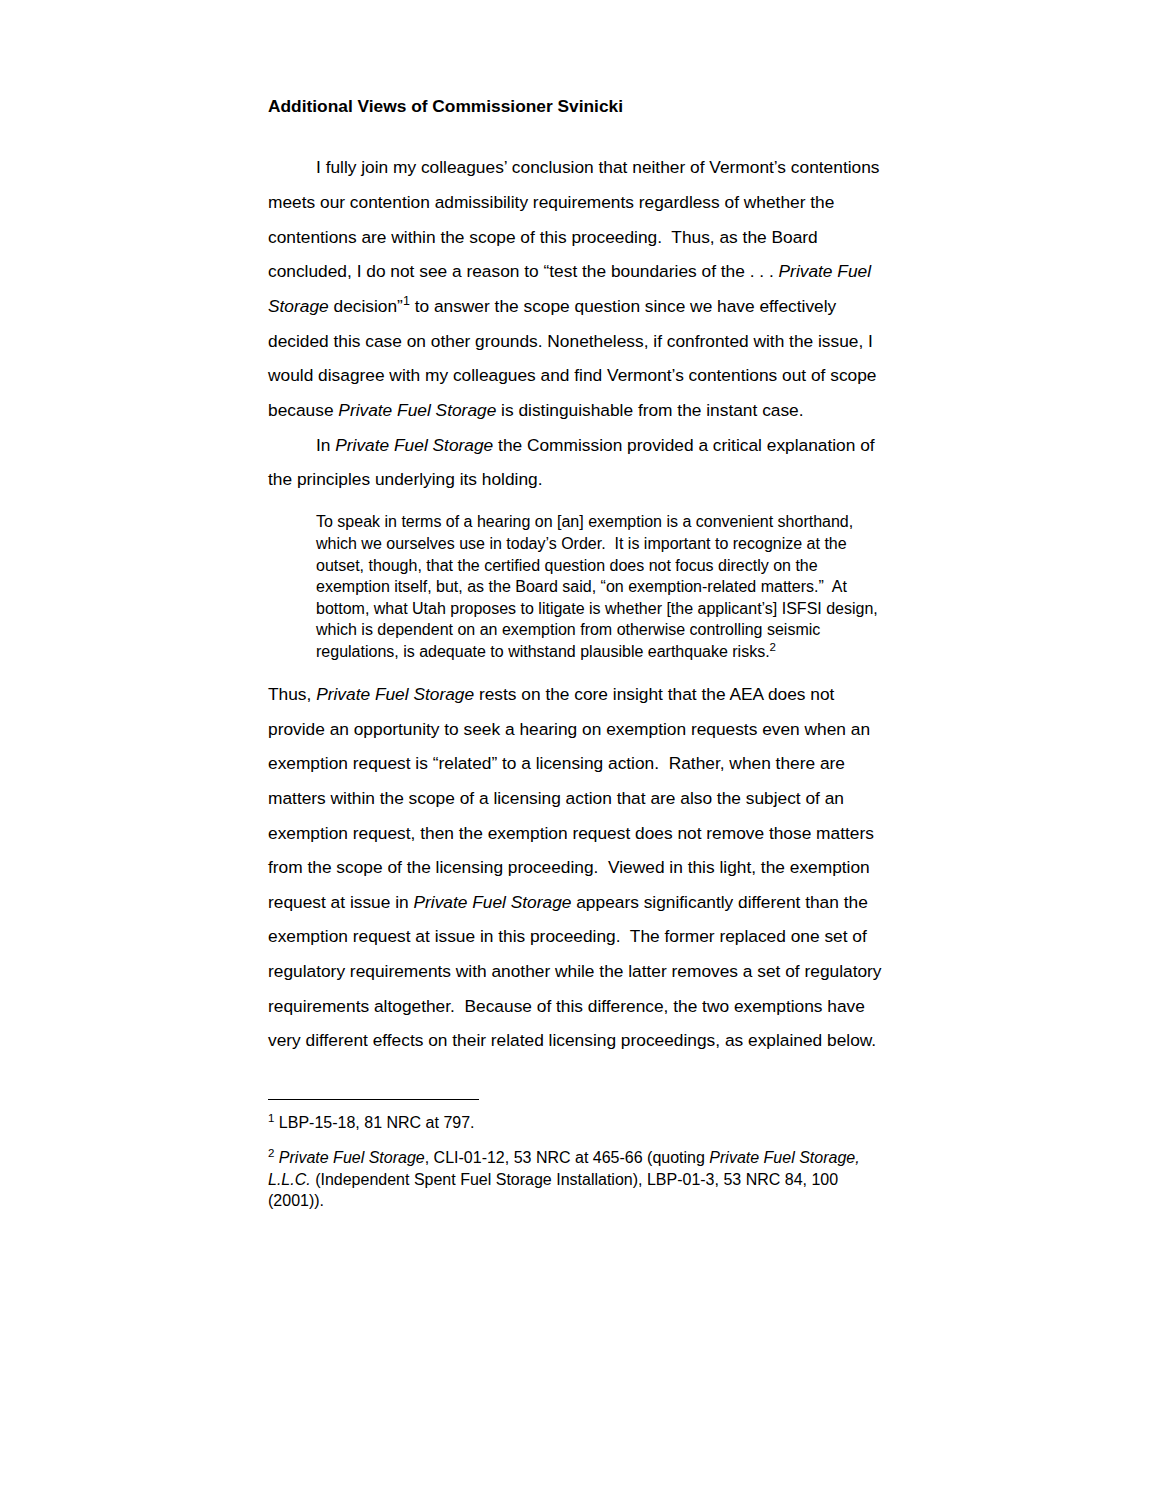Additional Views of Commissioner Svinicki
I fully join my colleagues’ conclusion that neither of Vermont’s contentions meets our contention admissibility requirements regardless of whether the contentions are within the scope of this proceeding. Thus, as the Board concluded, I do not see a reason to “test the boundaries of the . . . Private Fuel Storage decision”1 to answer the scope question since we have effectively decided this case on other grounds. Nonetheless, if confronted with the issue, I would disagree with my colleagues and find Vermont’s contentions out of scope because Private Fuel Storage is distinguishable from the instant case.
In Private Fuel Storage the Commission provided a critical explanation of the principles underlying its holding.
To speak in terms of a hearing on [an] exemption is a convenient shorthand, which we ourselves use in today’s Order. It is important to recognize at the outset, though, that the certified question does not focus directly on the exemption itself, but, as the Board said, “on exemption-related matters.” At bottom, what Utah proposes to litigate is whether [the applicant’s] ISFSI design, which is dependent on an exemption from otherwise controlling seismic regulations, is adequate to withstand plausible earthquake risks.2
Thus, Private Fuel Storage rests on the core insight that the AEA does not provide an opportunity to seek a hearing on exemption requests even when an exemption request is “related” to a licensing action. Rather, when there are matters within the scope of a licensing action that are also the subject of an exemption request, then the exemption request does not remove those matters from the scope of the licensing proceeding. Viewed in this light, the exemption request at issue in Private Fuel Storage appears significantly different than the exemption request at issue in this proceeding. The former replaced one set of regulatory requirements with another while the latter removes a set of regulatory requirements altogether. Because of this difference, the two exemptions have very different effects on their related licensing proceedings, as explained below.
1 LBP-15-18, 81 NRC at 797.
2 Private Fuel Storage, CLI-01-12, 53 NRC at 465-66 (quoting Private Fuel Storage, L.L.C. (Independent Spent Fuel Storage Installation), LBP-01-3, 53 NRC 84, 100 (2001)).